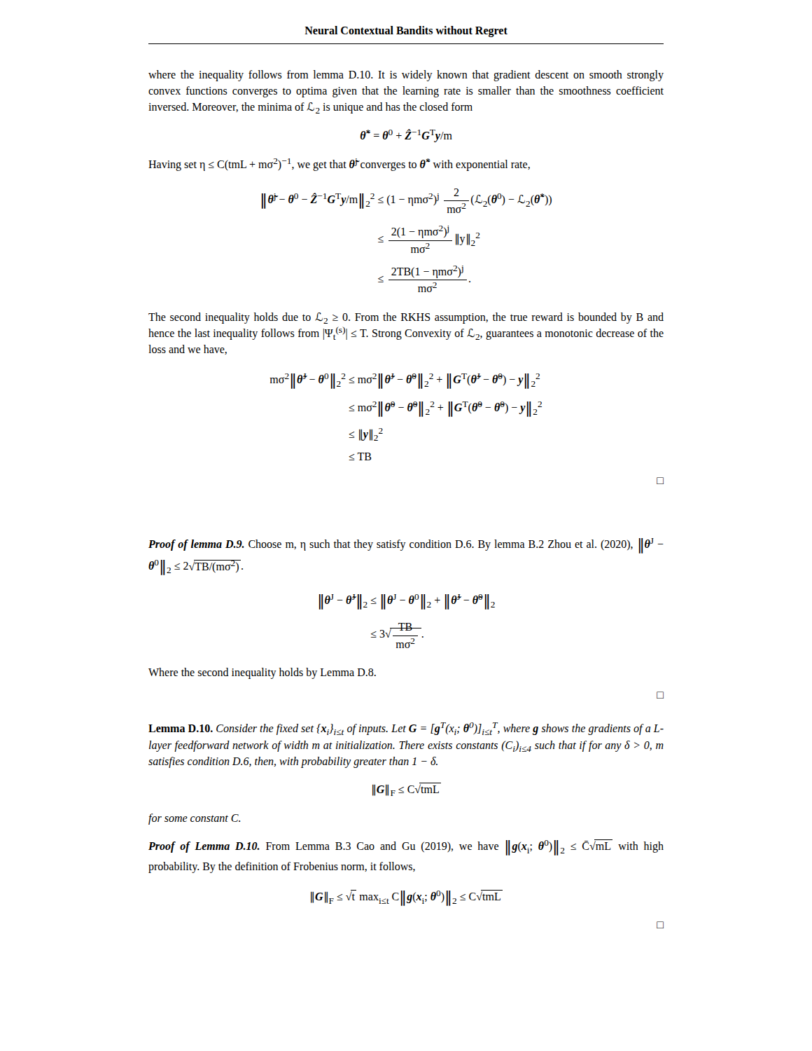Neural Contextual Bandits without Regret
where the inequality follows from lemma D.10. It is widely known that gradient descent on smooth strongly convex functions converges to optima given that the learning rate is smaller than the smoothness coefficient inversed. Moreover, the minima of ℒ2 is unique and has the closed form
θ̃* = θ0 + Ẑ−1GTy/m
Having set η ≤ C(tmL + mσ2)−1, we get that θ̃j converges to θ̃* with exponential rate,
∥θ̃j − θ0 − Ẑ−1GTy/m∥22
≤ (1 − ηmσ2)j 2 mσ2(ℒ2(θ0) − ℒ2(θ̃*))
≤ 2(1 − ηmσ2)j mσ2∥y∥22
≤ 2TB(1 − ηmσ2)j mσ2.
The second inequality holds due to ℒ2 ≥ 0. From the RKHS assumption, the true reward is bounded by B and hence the last inequality follows from |Ψt(s)| ≤ T. Strong Convexity of ℒ2, guarantees a monotonic decrease of the loss and we have,
mσ2∥θ̃J − θ0∥22
≤ mσ2∥θ̃J − θ̃0∥22 + ∥GT(θ̃J − θ̃0) − y∥22
≤ mσ2∥θ̃0 − θ̃0∥22 + ∥GT(θ̃0 − θ̃0) − y∥22
≤ ∥y∥22
≤ TB
Proof of lemma D.9. Choose m, η such that they satisfy condition D.6. By lemma B.2 Zhou et al. (2020), ∥θJ − θ0∥2 ≤ 2√TB/(mσ2).
∥θJ − θ̃J∥2
≤ ∥θJ − θ0∥2 + ∥θ̃J − θ̃0∥2
≤ 3√TB mσ2.
Where the second inequality holds by Lemma D.8.
Lemma D.10. Consider the fixed set {xi}i≤t of inputs. Let G = [gT(xi; θ0)]i≤tT, where g shows the gradients of a L-layer feedforward network of width m at initialization. There exists constants (Ci)i≤4 such that if for any δ > 0, m satisfies condition D.6, then, with probability greater than 1 − δ.
∥G∥F ≤ C√tmL
for some constant C.
Proof of Lemma D.10. From Lemma B.3 Cao and Gu (2019), we have ∥g(xi; θ0)∥2 ≤ C̄√mL with high probability. By the definition of Frobenius norm, it follows,
∥G∥F ≤ √t maxi≤t C∥g(xi; θ0)∥2 ≤ C√tmL